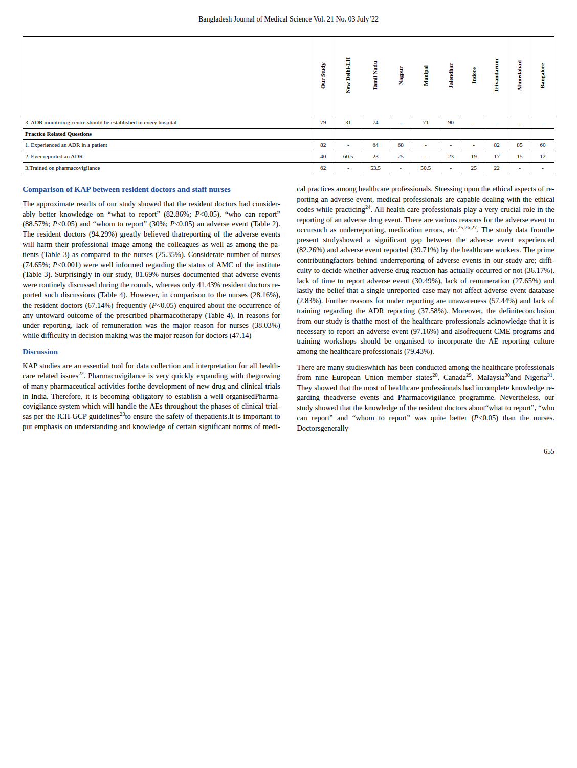Bangladesh Journal of Medical Science Vol. 21 No. 03 July’22
| | Our Study | New Delhi-LH | Tamil Nadu | Nagpur | Manipal | Jalendhar | Indore | Trivandarum | Ahmedabad | Bangalore |
| --- | --- | --- | --- | --- | --- | --- | --- | --- | --- | --- |
| 3. ADR monitoring centre should be established in every hospital | 79 | 31 | 74 | - | 71 | 90 | - | - | - | - |
| Practice Related Questions | | | | | | | | | | |
| 1. Experienced an ADR in a patient | 82 | - | 64 | 68 | - | - | - | 82 | 85 | 60 |
| 2. Ever reported an ADR | 40 | 60.5 | 23 | 25 | - | 23 | 19 | 17 | 15 | 12 |
| 3.Trained on pharmacovigilance | 62 | - | 53.5 | - | 50.5 | - | 25 | 22 | - | - |
Comparison of KAP between resident doctors and staff nurses
The approximate results of our study showed that the resident doctors had considerably better knowledge on “what to report” (82.86%; P<0.05), “who can report” (88.57%; P<0.05) and “whom to report” (30%; P<0.05) an adverse event (Table 2). The resident doctors (94.29%) greatly believed thatreporting of the adverse events will harm their professional image among the colleagues as well as among the patients (Table 3) as compared to the nurses (25.35%). Considerate number of nurses (74.65%; P<0.001) were well informed regarding the status of AMC of the institute (Table 3). Surprisingly in our study, 81.69% nurses documented that adverse events were routinely discussed during the rounds, whereas only 41.43% resident doctors reported such discussions (Table 4). However, in comparison to the nurses (28.16%), the resident doctors (67.14%) frequently (P<0.05) enquired about the occurrence of any untoward outcome of the prescribed pharmacotherapy (Table 4). In reasons for under reporting, lack of remuneration was the major reason for nurses (38.03%) while difficulty in decision making was the major reason for doctors (47.14)
Discussion
KAP studies are an essential tool for data collection and interpretation for all healthcare related issues22. Pharmacovigilance is very quickly expanding with thegrowing of many pharmaceutical activities forthe development of new drug and clinical trials in India. Therefore, it is becoming obligatory to establish a well organisedPharmacovigilance system which will handle the AEs throughout the phases of clinical trialsas per the ICH-GCP guidelines23to ensure the safety of thepatients.It is important to put emphasis on understanding and knowledge of certain significant norms of medical practices among healthcare professionals. Stressing upon the ethical aspects of reporting an adverse event, medical professionals are capable dealing with the ethical codes while practicing24. All health care professionals play a very crucial role in the reporting of an adverse drug event. There are various reasons for the adverse event to occursuch as underreporting, medication errors, etc.25,26,27. The study data fromthe present studyshowed a significant gap between the adverse event experienced (82.26%) and adverse event reported (39.71%) by the healthcare workers. The prime contributingfactors behind underreporting of adverse events in our study are; difficulty to decide whether adverse drug reaction has actually occurred or not (36.17%), lack of time to report adverse event (30.49%), lack of remuneration (27.65%) and lastly the belief that a single unreported case may not affect adverse event database (2.83%). Further reasons for under reporting are unawareness (57.44%) and lack of training regarding the ADR reporting (37.58%). Moreover, the definiteconclusion from our study is thatthe most of the healthcare professionals acknowledge that it is necessary to report an adverse event (97.16%) and alsofrequent CME programs and training workshops should be organised to incorporate the AE reporting culture among the healthcare professionals (79.43%).
There are many studieswhich has been conducted among the healthcare professionals from nine European Union member states28, Canada29, Malaysia30and Nigeria31. They showed that the most of healthcare professionals had incomplete knowledge regarding theadverse events and Pharmacovigilance programme. Nevertheless, our study showed that the knowledge of the resident doctors about“what to report”, “who can report” and “whom to report” was quite better (P<0.05) than the nurses. Doctorsgenerally
655